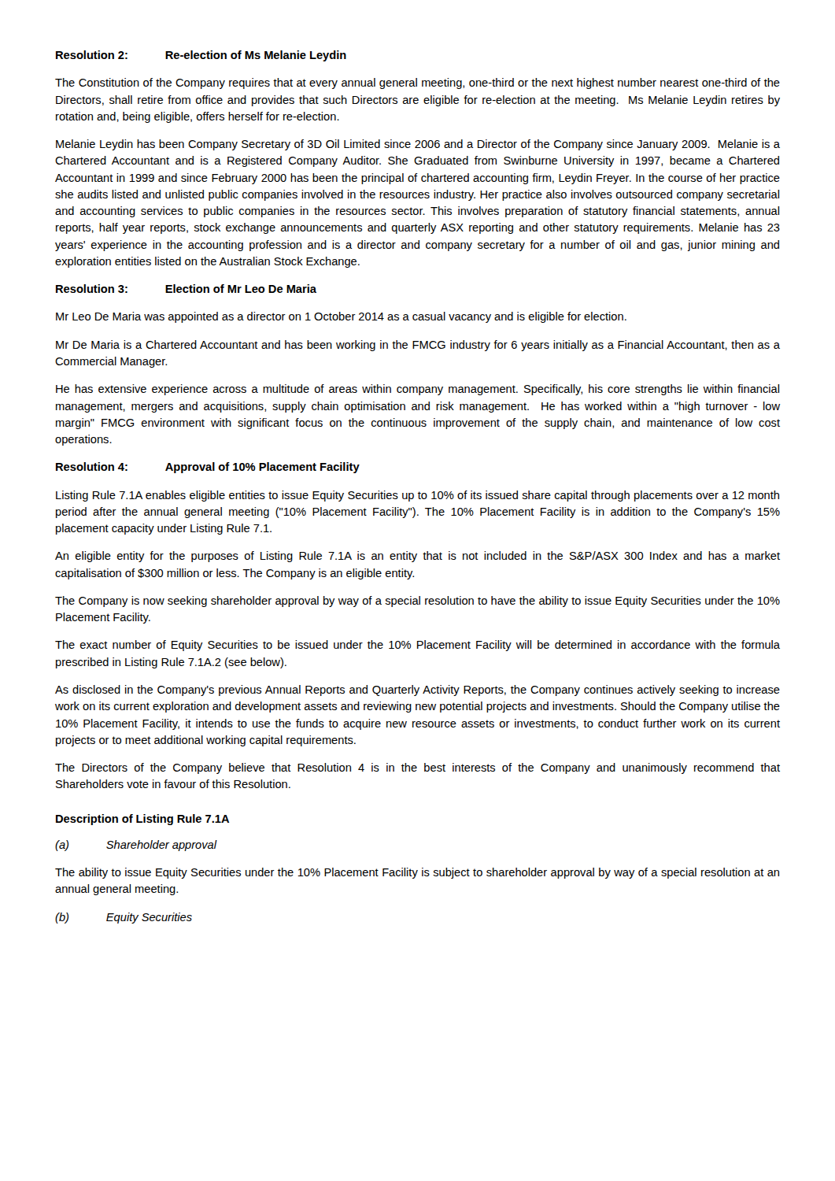Resolution 2: Re-election of Ms Melanie Leydin
The Constitution of the Company requires that at every annual general meeting, one-third or the next highest number nearest one-third of the Directors, shall retire from office and provides that such Directors are eligible for re-election at the meeting. Ms Melanie Leydin retires by rotation and, being eligible, offers herself for re-election.
Melanie Leydin has been Company Secretary of 3D Oil Limited since 2006 and a Director of the Company since January 2009. Melanie is a Chartered Accountant and is a Registered Company Auditor. She Graduated from Swinburne University in 1997, became a Chartered Accountant in 1999 and since February 2000 has been the principal of chartered accounting firm, Leydin Freyer. In the course of her practice she audits listed and unlisted public companies involved in the resources industry. Her practice also involves outsourced company secretarial and accounting services to public companies in the resources sector. This involves preparation of statutory financial statements, annual reports, half year reports, stock exchange announcements and quarterly ASX reporting and other statutory requirements. Melanie has 23 years' experience in the accounting profession and is a director and company secretary for a number of oil and gas, junior mining and exploration entities listed on the Australian Stock Exchange.
Resolution 3: Election of Mr Leo De Maria
Mr Leo De Maria was appointed as a director on 1 October 2014 as a casual vacancy and is eligible for election.
Mr De Maria is a Chartered Accountant and has been working in the FMCG industry for 6 years initially as a Financial Accountant, then as a Commercial Manager.
He has extensive experience across a multitude of areas within company management. Specifically, his core strengths lie within financial management, mergers and acquisitions, supply chain optimisation and risk management. He has worked within a "high turnover - low margin" FMCG environment with significant focus on the continuous improvement of the supply chain, and maintenance of low cost operations.
Resolution 4: Approval of 10% Placement Facility
Listing Rule 7.1A enables eligible entities to issue Equity Securities up to 10% of its issued share capital through placements over a 12 month period after the annual general meeting ("10% Placement Facility"). The 10% Placement Facility is in addition to the Company's 15% placement capacity under Listing Rule 7.1.
An eligible entity for the purposes of Listing Rule 7.1A is an entity that is not included in the S&P/ASX 300 Index and has a market capitalisation of $300 million or less. The Company is an eligible entity.
The Company is now seeking shareholder approval by way of a special resolution to have the ability to issue Equity Securities under the 10% Placement Facility.
The exact number of Equity Securities to be issued under the 10% Placement Facility will be determined in accordance with the formula prescribed in Listing Rule 7.1A.2 (see below).
As disclosed in the Company's previous Annual Reports and Quarterly Activity Reports, the Company continues actively seeking to increase work on its current exploration and development assets and reviewing new potential projects and investments. Should the Company utilise the 10% Placement Facility, it intends to use the funds to acquire new resource assets or investments, to conduct further work on its current projects or to meet additional working capital requirements.
The Directors of the Company believe that Resolution 4 is in the best interests of the Company and unanimously recommend that Shareholders vote in favour of this Resolution.
Description of Listing Rule 7.1A
(a) Shareholder approval
The ability to issue Equity Securities under the 10% Placement Facility is subject to shareholder approval by way of a special resolution at an annual general meeting.
(b) Equity Securities